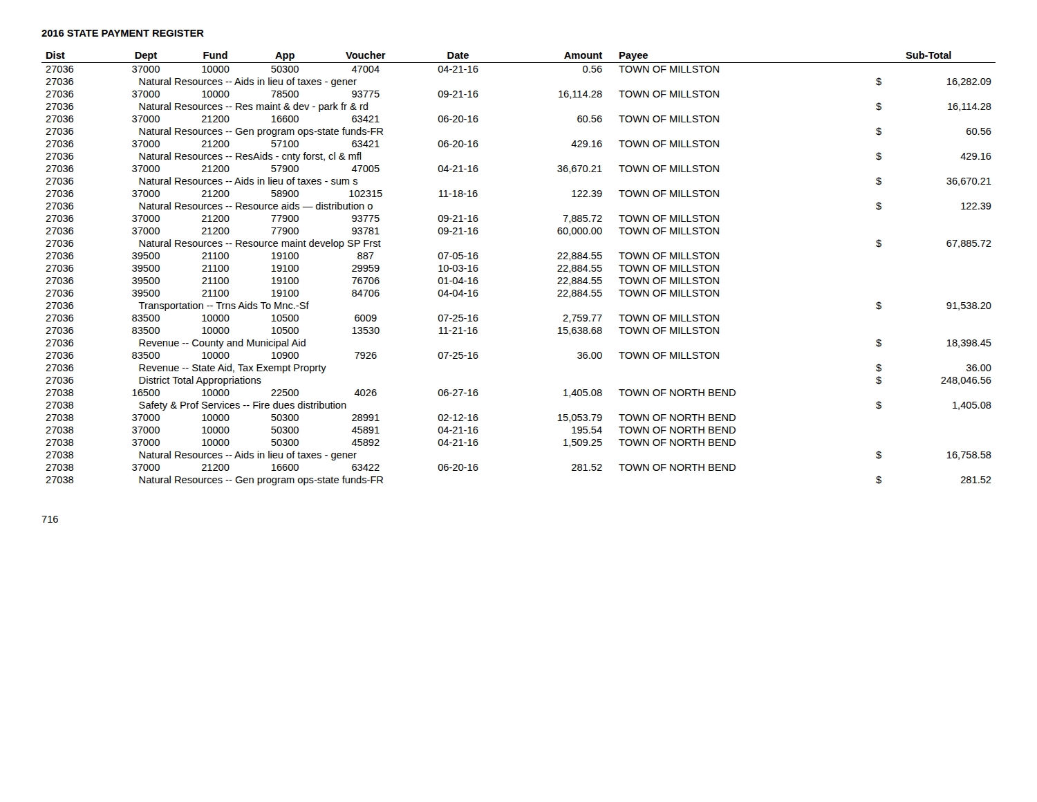2016 STATE PAYMENT REGISTER
| Dist | Dept | Fund | App | Voucher | Date | Amount | Payee | Sub-Total |
| --- | --- | --- | --- | --- | --- | --- | --- | --- |
| 27036 | 37000 | 10000 | 50300 | 47004 | 04-21-16 | 0.56 | TOWN OF MILLSTON | | |
| 27036 | Natural Resources -- Aids in lieu of taxes - gener | $ | 16,282.09 |
| 27036 | 37000 | 10000 | 78500 | 93775 | 09-21-16 | 16,114.28 | TOWN OF MILLSTON | | |
| 27036 | Natural Resources -- Res maint & dev - park fr & rd | $ | 16,114.28 |
| 27036 | 37000 | 21200 | 16600 | 63421 | 06-20-16 | 60.56 | TOWN OF MILLSTON | | |
| 27036 | Natural Resources -- Gen program ops-state funds-FR | $ | 60.56 |
| 27036 | 37000 | 21200 | 57100 | 63421 | 06-20-16 | 429.16 | TOWN OF MILLSTON | | |
| 27036 | Natural Resources -- ResAids - cnty forst, cl & mfl | $ | 429.16 |
| 27036 | 37000 | 21200 | 57900 | 47005 | 04-21-16 | 36,670.21 | TOWN OF MILLSTON | | |
| 27036 | Natural Resources -- Aids in lieu of taxes - sum s | $ | 36,670.21 |
| 27036 | 37000 | 21200 | 58900 | 102315 | 11-18-16 | 122.39 | TOWN OF MILLSTON | | |
| 27036 | Natural Resources -- Resource aids — distribution o | $ | 122.39 |
| 27036 | 37000 | 21200 | 77900 | 93775 | 09-21-16 | 7,885.72 | TOWN OF MILLSTON | | |
| 27036 | 37000 | 21200 | 77900 | 93781 | 09-21-16 | 60,000.00 | TOWN OF MILLSTON | | |
| 27036 | Natural Resources -- Resource maint develop SP Frst | $ | 67,885.72 |
| 27036 | 39500 | 21100 | 19100 | 887 | 07-05-16 | 22,884.55 | TOWN OF MILLSTON | | |
| 27036 | 39500 | 21100 | 19100 | 29959 | 10-03-16 | 22,884.55 | TOWN OF MILLSTON | | |
| 27036 | 39500 | 21100 | 19100 | 76706 | 01-04-16 | 22,884.55 | TOWN OF MILLSTON | | |
| 27036 | 39500 | 21100 | 19100 | 84706 | 04-04-16 | 22,884.55 | TOWN OF MILLSTON | | |
| 27036 | Transportation -- Trns Aids To Mnc.-Sf | $ | 91,538.20 |
| 27036 | 83500 | 10000 | 10500 | 6009 | 07-25-16 | 2,759.77 | TOWN OF MILLSTON | | |
| 27036 | 83500 | 10000 | 10500 | 13530 | 11-21-16 | 15,638.68 | TOWN OF MILLSTON | | |
| 27036 | Revenue -- County and Municipal Aid | $ | 18,398.45 |
| 27036 | 83500 | 10000 | 10900 | 7926 | 07-25-16 | 36.00 | TOWN OF MILLSTON | | |
| 27036 | Revenue -- State Aid, Tax Exempt Proprty | $ | 36.00 |
| 27036 | District Total Appropriations | $ | 248,046.56 |
| 27038 | 16500 | 10000 | 22500 | 4026 | 06-27-16 | 1,405.08 | TOWN OF NORTH BEND | | |
| 27038 | Safety & Prof Services -- Fire dues distribution | $ | 1,405.08 |
| 27038 | 37000 | 10000 | 50300 | 28991 | 02-12-16 | 15,053.79 | TOWN OF NORTH BEND | | |
| 27038 | 37000 | 10000 | 50300 | 45891 | 04-21-16 | 195.54 | TOWN OF NORTH BEND | | |
| 27038 | 37000 | 10000 | 50300 | 45892 | 04-21-16 | 1,509.25 | TOWN OF NORTH BEND | | |
| 27038 | Natural Resources -- Aids in lieu of taxes - gener | $ | 16,758.58 |
| 27038 | 37000 | 21200 | 16600 | 63422 | 06-20-16 | 281.52 | TOWN OF NORTH BEND | | |
| 27038 | Natural Resources -- Gen program ops-state funds-FR | $ | 281.52 |
716